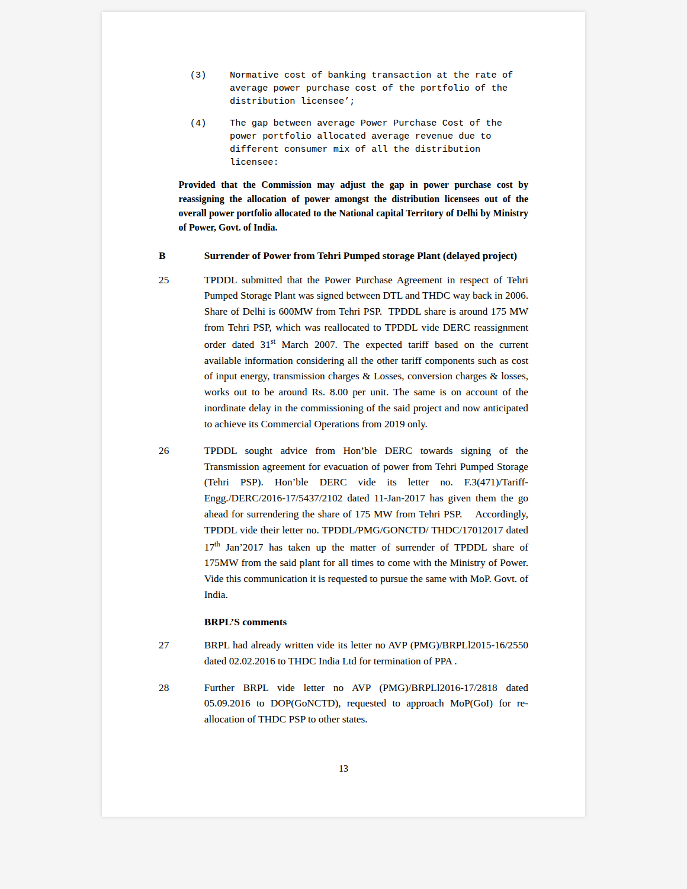(3)
Normative cost of banking transaction at the rate of average power purchase cost of the portfolio of the distribution licensee’;
(4)
The gap between average Power Purchase Cost of the power portfolio allocated average revenue due to different consumer mix of all the distribution licensee:
Provided that the Commission may adjust the gap in power purchase cost by reassigning the allocation of power amongst the distribution licensees out of the overall power portfolio allocated to the National capital Territory of Delhi by Ministry of Power, Govt. of India.
B
Surrender of Power from Tehri Pumped storage Plant (delayed project)
25
TPDDL submitted that the Power Purchase Agreement in respect of Tehri Pumped Storage Plant was signed between DTL and THDC way back in 2006. Share of Delhi is 600MW from Tehri PSP. TPDDL share is around 175 MW from Tehri PSP, which was reallocated to TPDDL vide DERC reassignment order dated 31st March 2007. The expected tariff based on the current available information considering all the other tariff components such as cost of input energy, transmission charges & Losses, conversion charges & losses, works out to be around Rs. 8.00 per unit. The same is on account of the inordinate delay in the commissioning of the said project and now anticipated to achieve its Commercial Operations from 2019 only.
26
TPDDL sought advice from Hon’ble DERC towards signing of the Transmission agreement for evacuation of power from Tehri Pumped Storage (Tehri PSP). Hon’ble DERC vide its letter no. F.3(471)/Tariff-Engg./DERC/2016-17/5437/2102 dated 11-Jan-2017 has given them the go ahead for surrendering the share of 175 MW from Tehri PSP. Accordingly, TPDDL vide their letter no. TPDDL/PMG/GONCTD/ THDC/17012017 dated 17th Jan’2017 has taken up the matter of surrender of TPDDL share of 175MW from the said plant for all times to come with the Ministry of Power. Vide this communication it is requested to pursue the same with MoP. Govt. of India.
BRPL’S comments
27
BRPL had already written vide its letter no AVP (PMG)/BRPLl2015-16/2550 dated 02.02.2016 to THDC India Ltd for termination of PPA .
28
Further BRPL vide letter no AVP (PMG)/BRPLl2016-17/2818 dated 05.09.2016 to DOP(GoNCTD), requested to approach MoP(GoI) for re-allocation of THDC PSP to other states.
13